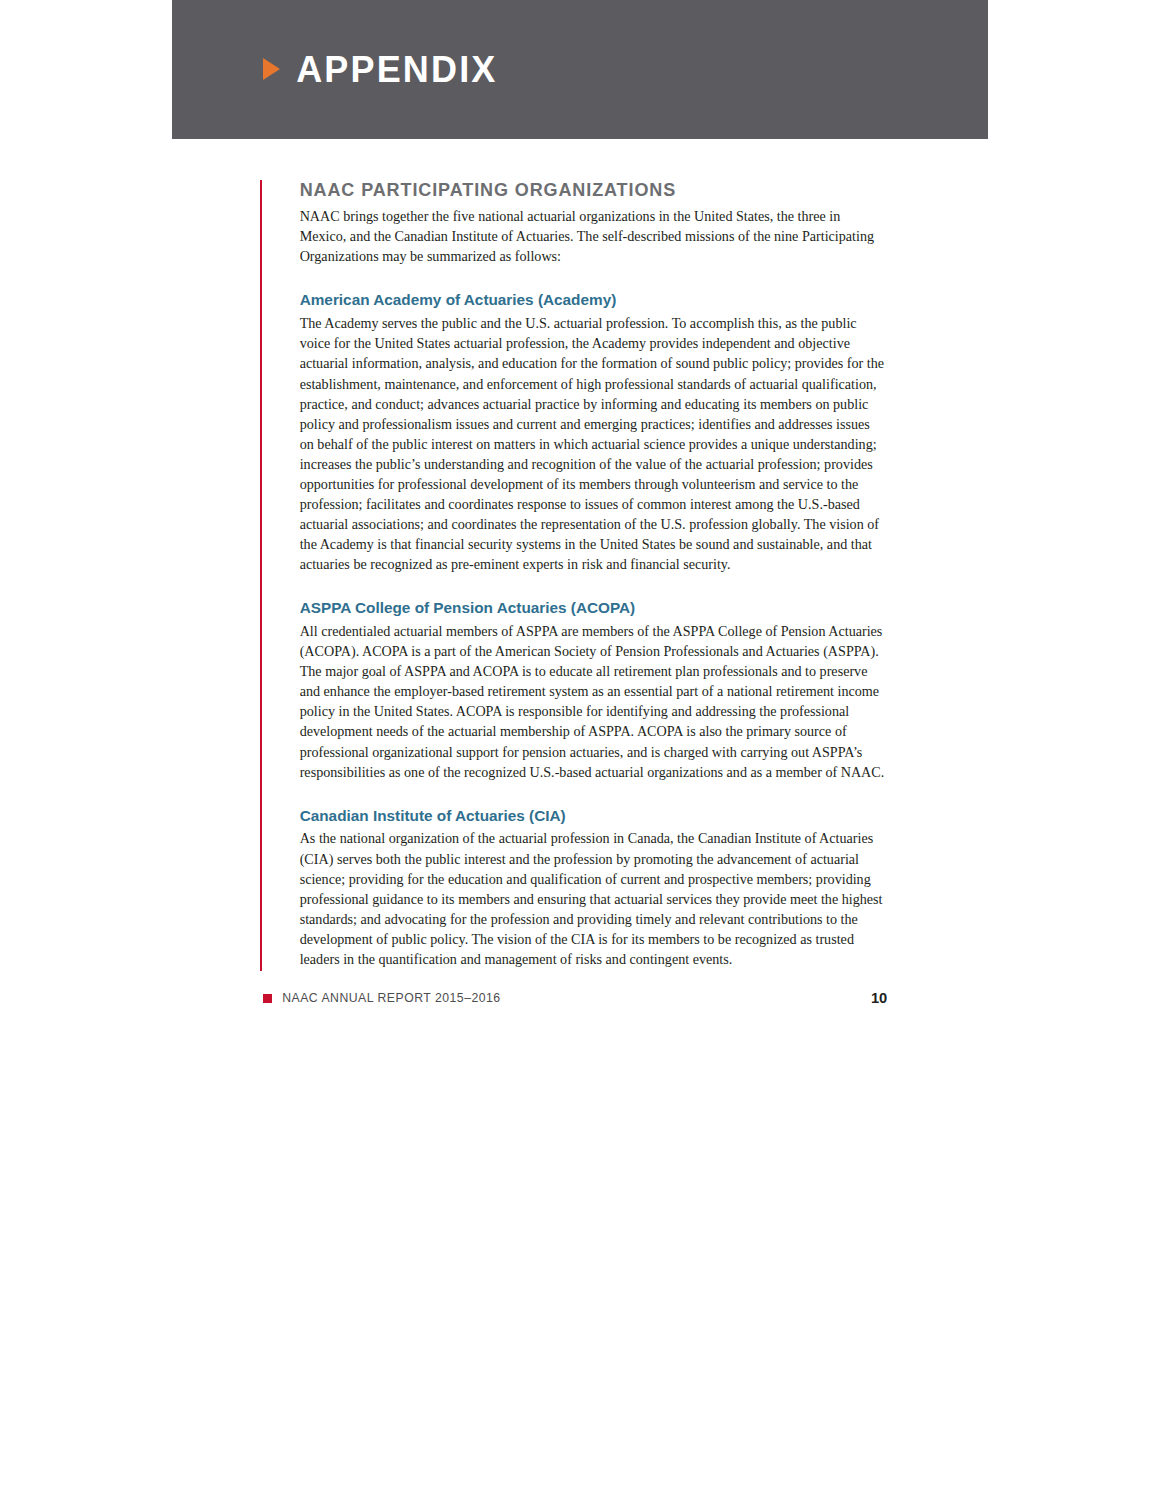APPENDIX
NAAC Participating Organizations
NAAC brings together the five national actuarial organizations in the United States, the three in Mexico, and the Canadian Institute of Actuaries. The self-described missions of the nine Participating Organizations may be summarized as follows:
American Academy of Actuaries (Academy)
The Academy serves the public and the U.S. actuarial profession. To accomplish this, as the public voice for the United States actuarial profession, the Academy provides independent and objective actuarial information, analysis, and education for the formation of sound public policy; provides for the establishment, maintenance, and enforcement of high professional standards of actuarial qualification, practice, and conduct; advances actuarial practice by informing and educating its members on public policy and professionalism issues and current and emerging practices; identifies and addresses issues on behalf of the public interest on matters in which actuarial science provides a unique understanding; increases the public’s understanding and recognition of the value of the actuarial profession; provides opportunities for professional development of its members through volunteerism and service to the profession; facilitates and coordinates response to issues of common interest among the U.S.-based actuarial associations; and coordinates the representation of the U.S. profession globally. The vision of the Academy is that financial security systems in the United States be sound and sustainable, and that actuaries be recognized as pre-eminent experts in risk and financial security.
ASPPA College of Pension Actuaries (ACOPA)
All credentialed actuarial members of ASPPA are members of the ASPPA College of Pension Actuaries (ACOPA). ACOPA is a part of the American Society of Pension Professionals and Actuaries (ASPPA). The major goal of ASPPA and ACOPA is to educate all retirement plan professionals and to preserve and enhance the employer-based retirement system as an essential part of a national retirement income policy in the United States. ACOPA is responsible for identifying and addressing the professional development needs of the actuarial membership of ASPPA. ACOPA is also the primary source of professional organizational support for pension actuaries, and is charged with carrying out ASPPA’s responsibilities as one of the recognized U.S.-based actuarial organizations and as a member of NAAC.
Canadian Institute of Actuaries (CIA)
As the national organization of the actuarial profession in Canada, the Canadian Institute of Actuaries (CIA) serves both the public interest and the profession by promoting the advancement of actuarial science; providing for the education and qualification of current and prospective members; providing professional guidance to its members and ensuring that actuarial services they provide meet the highest standards; and advocating for the profession and providing timely and relevant contributions to the development of public policy. The vision of the CIA is for its members to be recognized as trusted leaders in the quantification and management of risks and contingent events.
NAAC ANNUAL REPORT 2015–2016 10